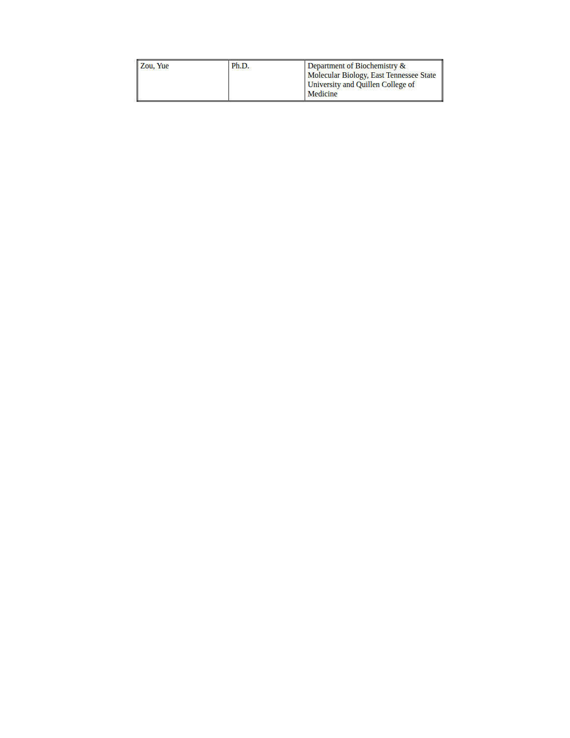| Zou, Yue | Ph.D. | Department of Biochemistry & Molecular Biology, East Tennessee State University and Quillen College of Medicine |